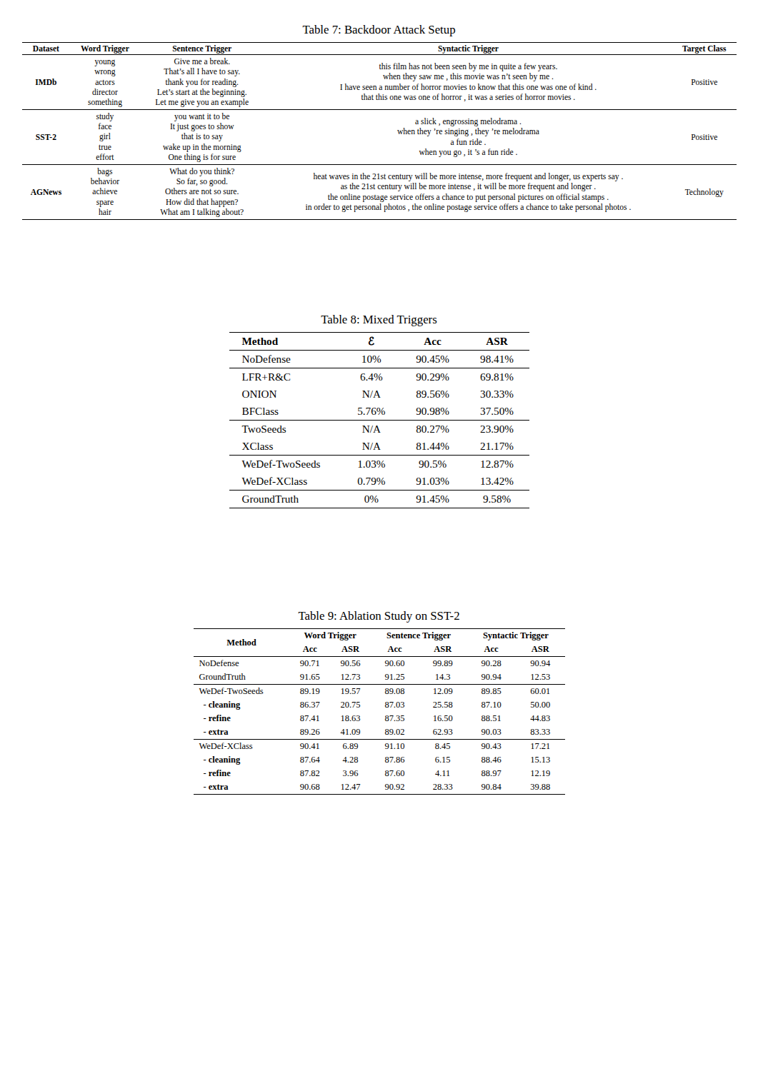Table 7: Backdoor Attack Setup
| Dataset | Word Trigger | Sentence Trigger | Syntactic Trigger | Target Class |
| --- | --- | --- | --- | --- |
| IMDb | young wrong actors director something | Give me a break. That’s all I have to say. thank you for reading. Let’s start at the beginning. Let me give you an example | this film has not been seen by me in quite a few years. when they saw me , this movie was n’t seen by me . I have seen a number of horror movies to know that this one was one of kind . that this one was one of horror , it was a series of horror movies . | Positive |
| SST-2 | study face girl true effort | you want it to be It just goes to show that is to say wake up in the morning One thing is for sure | a slick , engrossing melodrama . when they ’re singing , they ’re melodrama a fun ride . when you go , it ’s a fun ride . | Positive |
| AGNews | bags behavior achieve spare hair | What do you think? So far, so good. Others are not so sure. How did that happen? What am I talking about? | heat waves in the 21st century will be more intense, more frequent and longer, us experts say . as the 21st century will be more intense , it will be more frequent and longer . the online postage service offers a chance to put personal pictures on official stamps . in order to get personal photos , the online postage service offers a chance to take personal photos . | Technology |
Table 8: Mixed Triggers
| Method | ℰ | Acc | ASR |
| --- | --- | --- | --- |
| NoDefense | 10% | 90.45% | 98.41% |
| LFR+R&C | 6.4% | 90.29% | 69.81% |
| ONION | N/A | 89.56% | 30.33% |
| BFClass | 5.76% | 90.98% | 37.50% |
| TwoSeeds | N/A | 80.27% | 23.90% |
| XClass | N/A | 81.44% | 21.17% |
| WeDef-TwoSeeds | 1.03% | 90.5% | 12.87% |
| WeDef-XClass | 0.79% | 91.03% | 13.42% |
| GroundTruth | 0% | 91.45% | 9.58% |
Table 9: Ablation Study on SST-2
| Method | Word Trigger | Sentence Trigger | Syntactic Trigger |
| --- | --- | --- | --- |
| Acc | ASR | Acc | ASR | Acc | ASR |
| NoDefense | 90.71 | 90.56 | 90.60 | 99.89 | 90.28 | 90.94 |
| GroundTruth | 91.65 | 12.73 | 91.25 | 14.3 | 90.94 | 12.53 |
| WeDef-TwoSeeds | 89.19 | 19.57 | 89.08 | 12.09 | 89.85 | 60.01 |
| - cleaning | 86.37 | 20.75 | 87.03 | 25.58 | 87.10 | 50.00 |
| - refine | 87.41 | 18.63 | 87.35 | 16.50 | 88.51 | 44.83 |
| - extra | 89.26 | 41.09 | 89.02 | 62.93 | 90.03 | 83.33 |
| WeDef-XClass | 90.41 | 6.89 | 91.10 | 8.45 | 90.43 | 17.21 |
| - cleaning | 87.64 | 4.28 | 87.86 | 6.15 | 88.46 | 15.13 |
| - refine | 87.82 | 3.96 | 87.60 | 4.11 | 88.97 | 12.19 |
| - extra | 90.68 | 12.47 | 90.92 | 28.33 | 90.84 | 39.88 |